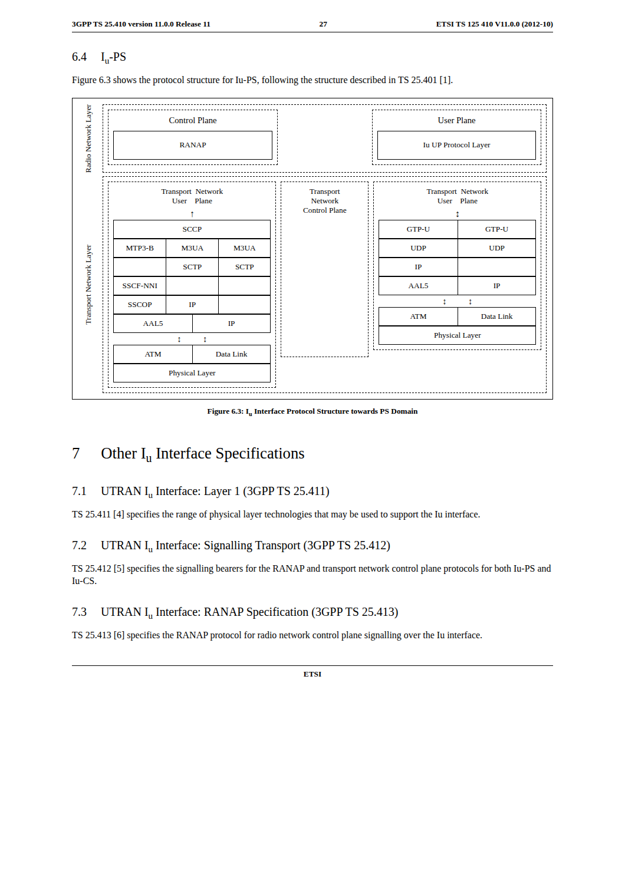3GPP TS 25.410 version 11.0.0 Release 11
27
ETSI TS 125 410 V11.0.0 (2012-10)
6.4 Iu-PS
Figure 6.3 shows the protocol structure for Iu-PS, following the structure described in TS 25.401 [1].
Radio Network Layer
Control Plane
RANAP
User Plane
Iu UP Protocol Layer
Transport Network Layer
Transport Network
User Plane
↑
SCCP
MTP3-B
M3UA
M3UA
SCTP
SCTP
SSCF-NNI
SSCOP
IP
AAL5
IP
↕ ↕
ATM
Data Link
Physical Layer
Transport
Network
Control Plane
Transport Network
User Plane
↕
GTP-U
GTP-U
UDP
UDP
IP
AAL5
IP
↕ ↕
ATM
Data Link
Physical Layer
Figure 6.3: Iu Interface Protocol Structure towards PS Domain
7 Other Iu Interface Specifications
7.1 UTRAN Iu Interface: Layer 1 (3GPP TS 25.411)
TS 25.411 [4] specifies the range of physical layer technologies that may be used to support the Iu interface.
7.2 UTRAN Iu Interface: Signalling Transport (3GPP TS 25.412)
TS 25.412 [5] specifies the signalling bearers for the RANAP and transport network control plane protocols for both Iu-PS and Iu-CS.
7.3 UTRAN Iu Interface: RANAP Specification (3GPP TS 25.413)
TS 25.413 [6] specifies the RANAP protocol for radio network control plane signalling over the Iu interface.
ETSI